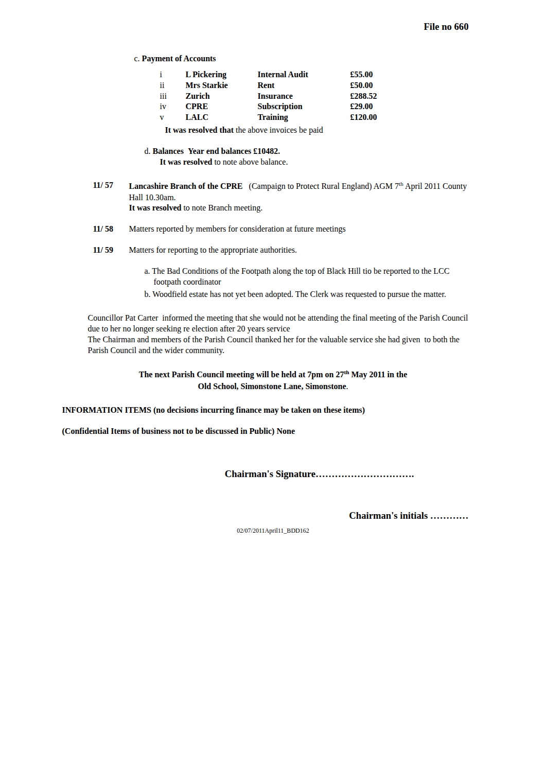File no 660
c. Payment of Accounts
| i | L Pickering | Internal Audit | £55.00 |
| ii | Mrs Starkie | Rent | £50.00 |
| iii | Zurich | Insurance | £288.52 |
| iv | CPRE | Subscription | £29.00 |
| v | LALC | Training | £120.00 |
It was resolved that the above invoices be paid
d. Balances Year end balances £10482.
It was resolved to note above balance.
11/ 57
Lancashire Branch of the CPRE (Campaign to Protect Rural England) AGM 7th April 2011 County Hall 10.30am.
It was resolved to note Branch meeting.
11/ 58
Matters reported by members for consideration at future meetings
11/ 59
Matters for reporting to the appropriate authorities.
a. The Bad Conditions of the Footpath along the top of Black Hill tio be reported to the LCC footpath coordinator
b. Woodfield estate has not yet been adopted. The Clerk was requested to pursue the matter.
Councillor Pat Carter informed the meeting that she would not be attending the final meeting of the Parish Council due to her no longer seeking re election after 20 years service
The Chairman and members of the Parish Council thanked her for the valuable service she had given to both the Parish Council and the wider community.
The next Parish Council meeting will be held at 7pm on 27th May 2011 in the
Old School, Simonstone Lane, Simonstone.
INFORMATION ITEMS (no decisions incurring finance may be taken on these items)
(Confidential Items of business not to be discussed in Public) None
Chairman's Signature………………………….
Chairman's initials …………
02/07/2011April11_BDD162